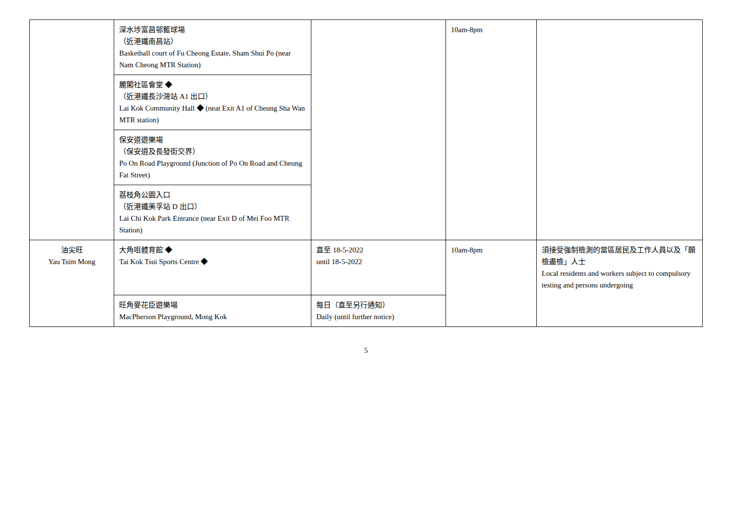| | 深水埗富昌邨籃球場 （近港鐵南昌站） Basketball court of Fu Cheong Estate, Sham Shui Po (near Nam Cheong MTR Station) | | 10am-8pm | |
| | 麗閣社區會堂 ◆ （近港鐵長沙灣站 A1 出口） Lai Kok Community Hall ◆ (neat Exit A1 of Cheung Sha Wan MTR station) | | | |
| | 保安道遊樂場 （保安道及長發街交界） Po On Road Playground (Junction of Po On Road and Cheung Fat Street) | | | |
| | 荔枝角公園入口 （近港鐵美孚站 D 出口） Lai Chi Kok Park Entrance (near Exit D of Mei Foo MTR Station) | | | |
| 油尖旺 Yau Tsim Mong | 大角咀體育館 ◆ Tai Kok Tsui Sports Centre ◆ | 直至 18-5-2022 until 18-5-2022 | 10am-8pm | 須接受強制檢測的當區居民及工作人員以及「願檢盡檢」人士 Local residents and workers subject to compulsory testing and persons undergoing |
| | 旺角麥花臣遊樂場 MacPherson Playground, Mong Kok | 每日（直至另行通知） Daily (until further notice) | | |
5